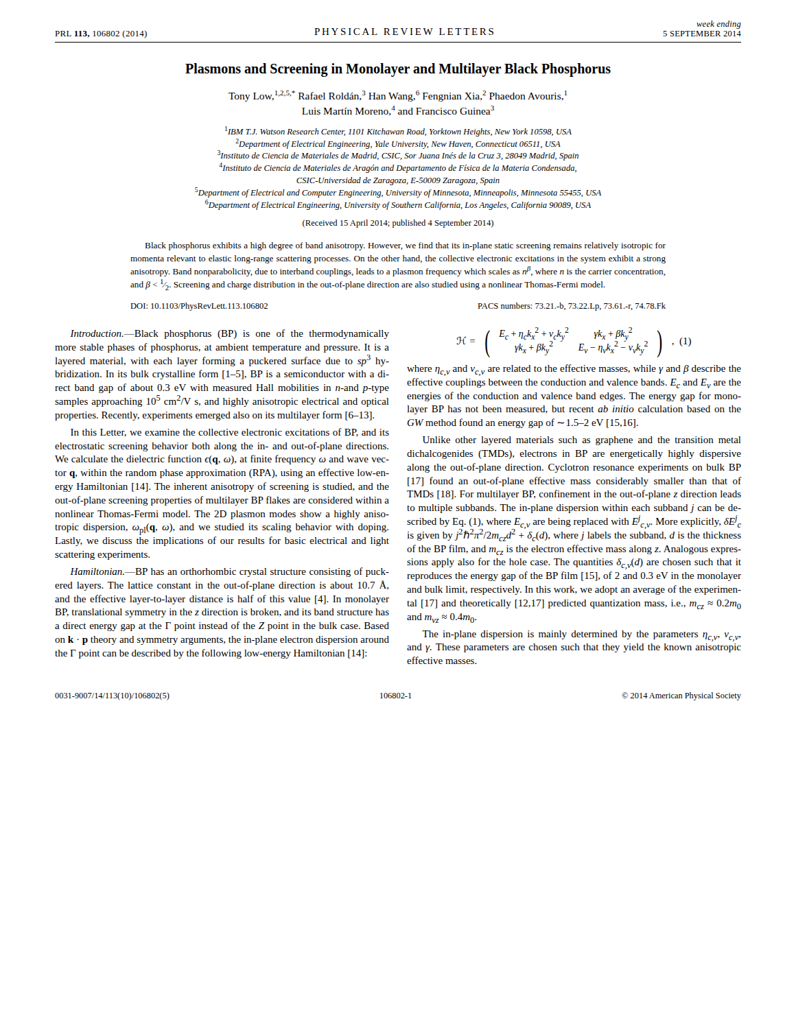PRL 113, 106802 (2014)
PHYSICAL REVIEW LETTERS
week ending5 SEPTEMBER 2014
Plasmons and Screening in Monolayer and Multilayer Black Phosphorus
Tony Low,1,2,5,* Rafael Roldán,3 Han Wang,6 Fengnian Xia,2 Phaedon Avouris,1
Luis Martín Moreno,4 and Francisco Guinea3
1IBM T.J. Watson Research Center, 1101 Kitchawan Road, Yorktown Heights, New York 10598, USA
2Department of Electrical Engineering, Yale University, New Haven, Connecticut 06511, USA
3Instituto de Ciencia de Materiales de Madrid, CSIC, Sor Juana Inés de la Cruz 3, 28049 Madrid, Spain
4Instituto de Ciencia de Materiales de Aragón and Departamento de Física de la Materia Condensada,
CSIC-Universidad de Zaragoza, E-50009 Zaragoza, Spain
5Department of Electrical and Computer Engineering, University of Minnesota, Minneapolis, Minnesota 55455, USA
6Department of Electrical Engineering, University of Southern California, Los Angeles, California 90089, USA
(Received 15 April 2014; published 4 September 2014)
Black phosphorus exhibits a high degree of band anisotropy. However, we find that its in-plane static screening remains relatively isotropic for momenta relevant to elastic long-range scattering processes. On the other hand, the collective electronic excitations in the system exhibit a strong anisotropy. Band nonparabolicity, due to interband couplings, leads to a plasmon frequency which scales as nβ, where n is the carrier concentration, and β < 1⁄2. Screening and charge distribution in the out-of-plane direction are also studied using a nonlinear Thomas-Fermi model.
DOI: 10.1103/PhysRevLett.113.106802
PACS numbers: 73.21.-b, 73.22.Lp, 73.61.-r, 74.78.Fk
Introduction.—Black phosphorus (BP) is one of the thermodynamically more stable phases of phosphorus, at ambient temperature and pressure. It is a layered material, with each layer forming a puckered surface due to sp3 hybridization. In its bulk crystalline form [1–5], BP is a semiconductor with a direct band gap of about 0.3 eV with measured Hall mobilities in n-and p-type samples approaching 105 cm2/V s, and highly anisotropic electrical and optical properties. Recently, experiments emerged also on its multilayer form [6–13].
In this Letter, we examine the collective electronic excitations of BP, and its electrostatic screening behavior both along the in- and out-of-plane directions. We calculate the dielectric function ϵ(q, ω), at finite frequency ω and wave vector q, within the random phase approximation (RPA), using an effective low-energy Hamiltonian [14]. The inherent anisotropy of screening is studied, and the out-of-plane screening properties of multilayer BP flakes are considered within a nonlinear Thomas-Fermi model. The 2D plasmon modes show a highly anisotropic dispersion, ωpl(q, ω), and we studied its scaling behavior with doping. Lastly, we discuss the implications of our results for basic electrical and light scattering experiments.
Hamiltonian.—BP has an orthorhombic crystal structure consisting of puckered layers. The lattice constant in the out-of-plane direction is about 10.7 Å, and the effective layer-to-layer distance is half of this value [4]. In monolayer BP, translational symmetry in the z direction is broken, and its band structure has a direct energy gap at the Γ point instead of the Z point in the bulk case. Based on k · p theory and symmetry arguments, the in-plane electron dispersion around the Γ point can be described by the following low-energy Hamiltonian [14]:
ℋ = (
| E c + η c k x 2 + ν c k y 2 | γk x + βk y 2 |
| γk x + βk y 2 | E v − η v k x 2 − ν v k y 2 |
) , (1)
where ηc,v and νc,v are related to the effective masses, while γ and β describe the effective couplings between the conduction and valence bands. Ec and Ev are the energies of the conduction and valence band edges. The energy gap for monolayer BP has not been measured, but recent ab initio calculation based on the GW method found an energy gap of ∼1.5–2 eV [15,16].
Unlike other layered materials such as graphene and the transition metal dichalcogenides (TMDs), electrons in BP are energetically highly dispersive along the out-of-plane direction. Cyclotron resonance experiments on bulk BP [17] found an out-of-plane effective mass considerably smaller than that of TMDs [18]. For multilayer BP, confinement in the out-of-plane z direction leads to multiple subbands. The in-plane dispersion within each subband j can be described by Eq. (1), where Ec,v are being replaced with Ejc,v. More explicitly, δEjc is given by j2ℏ2π2/2mczd2 + δc(d), where j labels the subband, d is the thickness of the BP film, and mcz is the electron effective mass along z. Analogous expressions apply also for the hole case. The quantities δc,v(d) are chosen such that it reproduces the energy gap of the BP film [15], of 2 and 0.3 eV in the monolayer and bulk limit, respectively. In this work, we adopt an average of the experimental [17] and theoretically [12,17] predicted quantization mass, i.e., mcz ≈ 0.2m0 and mvz ≈ 0.4m0.
The in-plane dispersion is mainly determined by the parameters ηc,v, νc,v, and γ. These parameters are chosen such that they yield the known anisotropic effective masses.
0031-9007/14/113(10)/106802(5)
106802-1
© 2014 American Physical Society